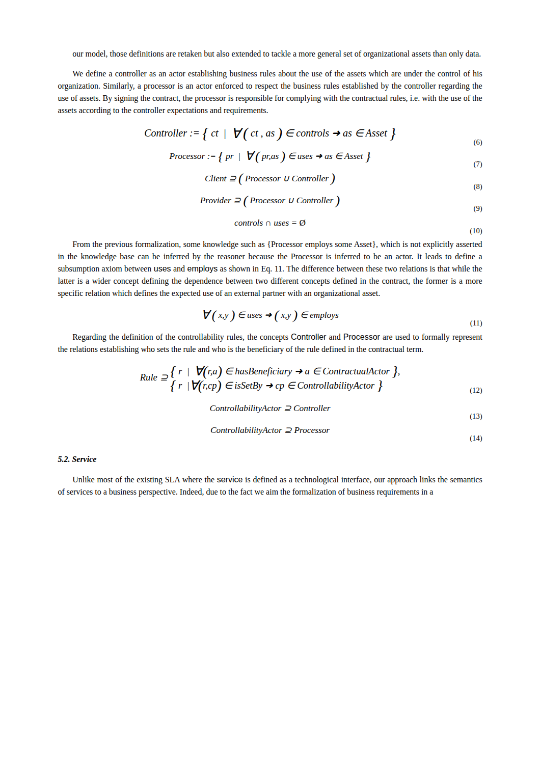our model, those definitions are retaken but also extended to tackle a more general set of organizational assets than only data.
We define a controller as an actor establishing business rules about the use of the assets which are under the control of his organization. Similarly, a processor is an actor enforced to respect the business rules established by the controller regarding the use of assets. By signing the contract, the processor is responsible for complying with the contractual rules, i.e. with the use of the assets according to the controller expectations and requirements.
Controller := { ct | ∀ ( ct , as ) ∈ controls ➜ as ∈ Asset }
(6)
Processor := { pr | ∀ ( pr,as ) ∈ uses ➜ as ∈ Asset }
(7)
Client ⊇ ( Processor ∪ Controller )
(8)
Provider ⊇ ( Processor ∪ Controller )
(9)
controls ∩ uses = Ø
(10)
From the previous formalization, some knowledge such as {Processor employs some Asset}, which is not explicitly asserted in the knowledge base can be inferred by the reasoner because the Processor is inferred to be an actor. It leads to define a subsumption axiom between uses and employs as shown in Eq. 11. The difference between these two relations is that while the latter is a wider concept defining the dependence between two different concepts defined in the contract, the former is a more specific relation which defines the expected use of an external partner with an organizational asset.
∀ ( x,y ) ∈ uses ➜ ( x,y ) ∈ employs
(11)
Regarding the definition of the controllability rules, the concepts Controller and Processor are used to formally represent the relations establishing who sets the rule and who is the beneficiary of the rule defined in the contractual term.
Rule ⊇ { r | ∀(r,a) ∈ hasBeneficiary ➜ a ∈ ContractualActor }, { r |∀(r,cp) ∈ isSetBy ➜ cp ∈ ControllabilityActor }
(12)
ControllabilityActor ⊇ Controller
(13)
ControllabilityActor ⊇ Processor
(14)
5.2. Service
Unlike most of the existing SLA where the service is defined as a technological interface, our approach links the semantics of services to a business perspective. Indeed, due to the fact we aim the formalization of business requirements in a